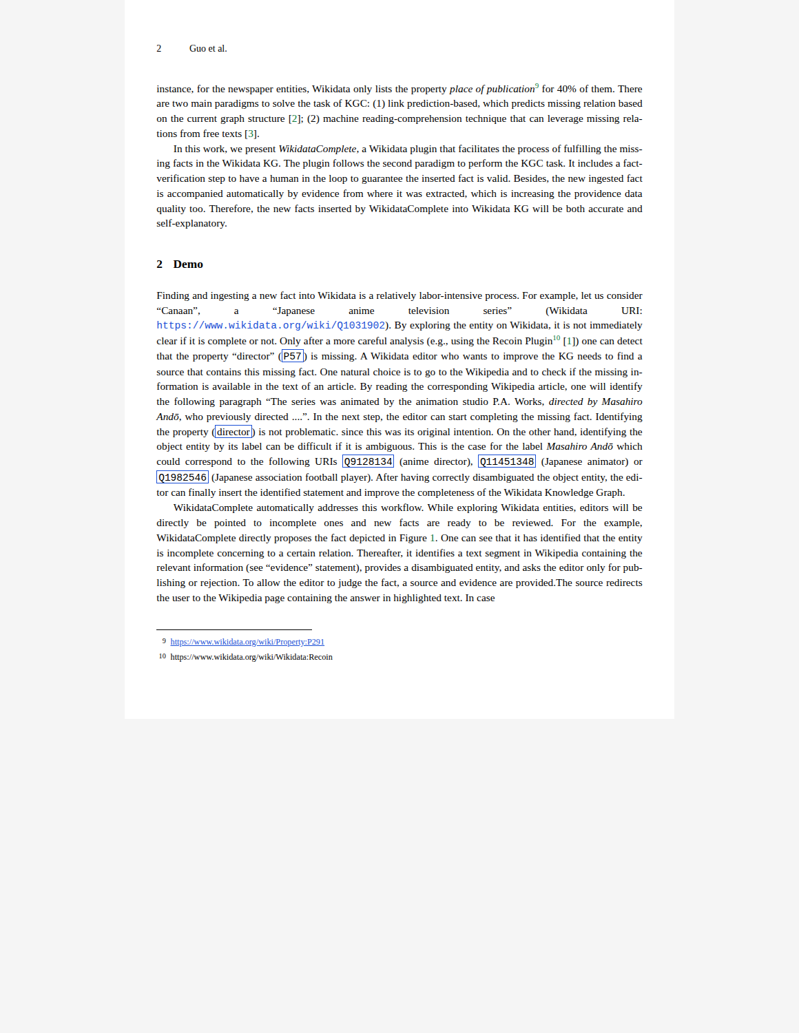2 Guo et al.
instance, for the newspaper entities, Wikidata only lists the property place of publication9 for 40% of them. There are two main paradigms to solve the task of KGC: (1) link prediction-based, which predicts missing relation based on the current graph structure [2]; (2) machine reading-comprehension technique that can leverage missing relations from free texts [3].
In this work, we present WikidataComplete, a Wikidata plugin that facilitates the process of fulfilling the missing facts in the Wikidata KG. The plugin follows the second paradigm to perform the KGC task. It includes a fact-verification step to have a human in the loop to guarantee the inserted fact is valid. Besides, the new ingested fact is accompanied automatically by evidence from where it was extracted, which is increasing the providence data quality too. Therefore, the new facts inserted by WikidataComplete into Wikidata KG will be both accurate and self-explanatory.
2 Demo
Finding and ingesting a new fact into Wikidata is a relatively labor-intensive process. For example, let us consider “Canaan”, a “Japanese anime television series” (Wikidata URI: https://www.wikidata.org/wiki/Q1031902). By exploring the entity on Wikidata, it is not immediately clear if it is complete or not. Only after a more careful analysis (e.g., using the Recoin Plugin10 [1]) one can detect that the property “director” (P57) is missing. A Wikidata editor who wants to improve the KG needs to find a source that contains this missing fact. One natural choice is to go to the Wikipedia and to check if the missing information is available in the text of an article. By reading the corresponding Wikipedia article, one will identify the following paragraph “The series was animated by the animation studio P.A. Works, directed by Masahiro Andō, who previously directed ....”. In the next step, the editor can start completing the missing fact. Identifying the property (director) is not problematic. since this was its original intention. On the other hand, identifying the object entity by its label can be difficult if it is ambiguous. This is the case for the label Masahiro Andō which could correspond to the following URIs Q9128134 (anime director), Q11451348 (Japanese animator) or Q1982546 (Japanese association football player). After having correctly disambiguated the object entity, the editor can finally insert the identified statement and improve the completeness of the Wikidata Knowledge Graph.
WikidataComplete automatically addresses this workflow. While exploring Wikidata entities, editors will be directly be pointed to incomplete ones and new facts are ready to be reviewed. For the example, WikidataComplete directly proposes the fact depicted in Figure 1. One can see that it has identified that the entity is incomplete concerning to a certain relation. Thereafter, it identifies a text segment in Wikipedia containing the relevant information (see “evidence” statement), provides a disambiguated entity, and asks the editor only for publishing or rejection. To allow the editor to judge the fact, a source and evidence are provided.The source redirects the user to the Wikipedia page containing the answer in highlighted text. In case
9 https://www.wikidata.org/wiki/Property:P291
10 https://www.wikidata.org/wiki/Wikidata:Recoin